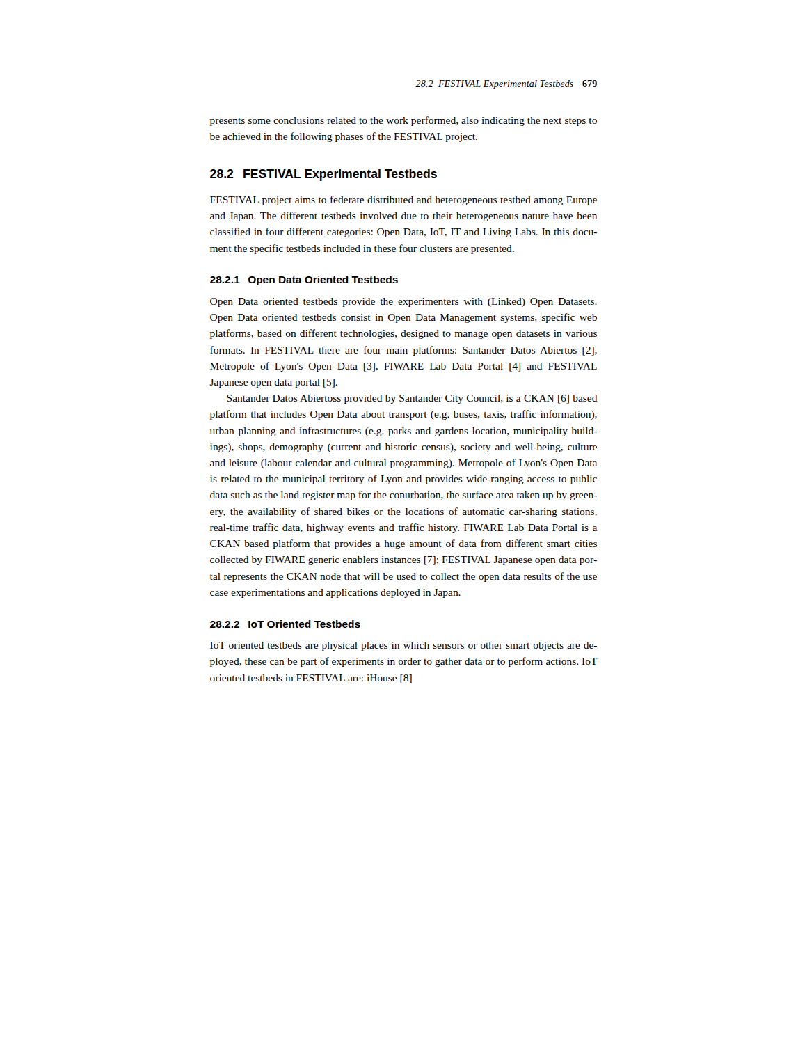28.2 FESTIVAL Experimental Testbeds 679
presents some conclusions related to the work performed, also indicating the next steps to be achieved in the following phases of the FESTIVAL project.
28.2 FESTIVAL Experimental Testbeds
FESTIVAL project aims to federate distributed and heterogeneous testbed among Europe and Japan. The different testbeds involved due to their heterogeneous nature have been classified in four different categories: Open Data, IoT, IT and Living Labs. In this document the specific testbeds included in these four clusters are presented.
28.2.1 Open Data Oriented Testbeds
Open Data oriented testbeds provide the experimenters with (Linked) Open Datasets. Open Data oriented testbeds consist in Open Data Management systems, specific web platforms, based on different technologies, designed to manage open datasets in various formats. In FESTIVAL there are four main platforms: Santander Datos Abiertos [2], Metropole of Lyon's Open Data [3], FIWARE Lab Data Portal [4] and FESTIVAL Japanese open data portal [5].
Santander Datos Abiertoss provided by Santander City Council, is a CKAN [6] based platform that includes Open Data about transport (e.g. buses, taxis, traffic information), urban planning and infrastructures (e.g. parks and gardens location, municipality buildings), shops, demography (current and historic census), society and well-being, culture and leisure (labour calendar and cultural programming). Metropole of Lyon's Open Data is related to the municipal territory of Lyon and provides wide-ranging access to public data such as the land register map for the conurbation, the surface area taken up by greenery, the availability of shared bikes or the locations of automatic car-sharing stations, real-time traffic data, highway events and traffic history. FIWARE Lab Data Portal is a CKAN based platform that provides a huge amount of data from different smart cities collected by FIWARE generic enablers instances [7]; FESTIVAL Japanese open data portal represents the CKAN node that will be used to collect the open data results of the use case experimentations and applications deployed in Japan.
28.2.2 IoT Oriented Testbeds
IoT oriented testbeds are physical places in which sensors or other smart objects are deployed, these can be part of experiments in order to gather data or to perform actions. IoT oriented testbeds in FESTIVAL are: iHouse [8]